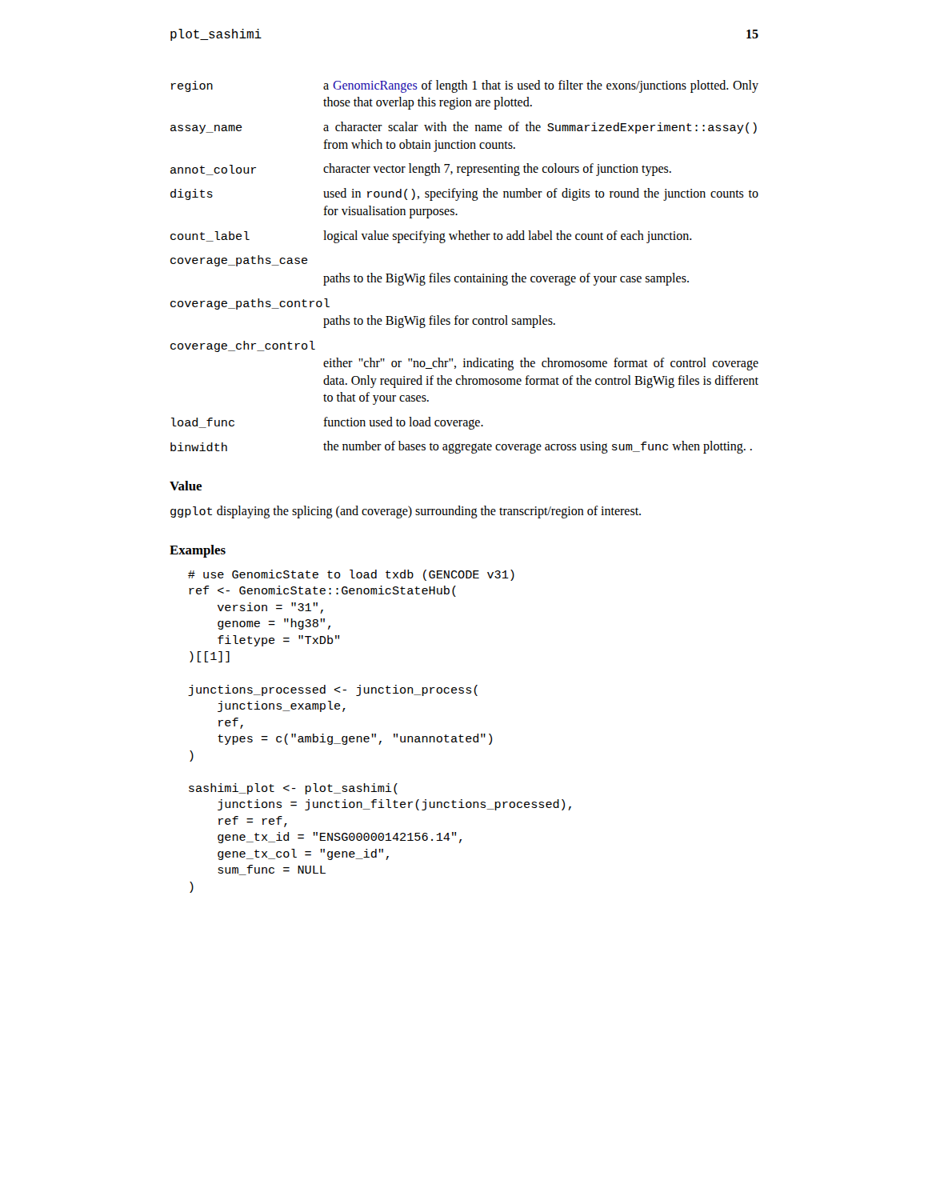plot_sashimi 15
region
a GenomicRanges of length 1 that is used to filter the exons/junctions plotted. Only those that overlap this region are plotted.
assay_name
a character scalar with the name of the SummarizedExperiment::assay() from which to obtain junction counts.
annot_colour
character vector length 7, representing the colours of junction types.
digits
used in round(), specifying the number of digits to round the junction counts to for visualisation purposes.
count_label
logical value specifying whether to add label the count of each junction.
coverage_paths_case
paths to the BigWig files containing the coverage of your case samples.
coverage_paths_control
paths to the BigWig files for control samples.
coverage_chr_control
either "chr" or "no_chr", indicating the chromosome format of control coverage data. Only required if the chromosome format of the control BigWig files is different to that of your cases.
load_func
function used to load coverage.
binwidth
the number of bases to aggregate coverage across using sum_func when plotting. .
Value
ggplot displaying the splicing (and coverage) surrounding the transcript/region of interest.
Examples
# use GenomicState to load txdb (GENCODE v31)
ref <- GenomicState::GenomicStateHub(
    version = "31",
    genome = "hg38",
    filetype = "TxDb"
)[[1]]

junctions_processed <- junction_process(
    junctions_example,
    ref,
    types = c("ambig_gene", "unannotated")
)

sashimi_plot <- plot_sashimi(
    junctions = junction_filter(junctions_processed),
    ref = ref,
    gene_tx_id = "ENSG00000142156.14",
    gene_tx_col = "gene_id",
    sum_func = NULL
)